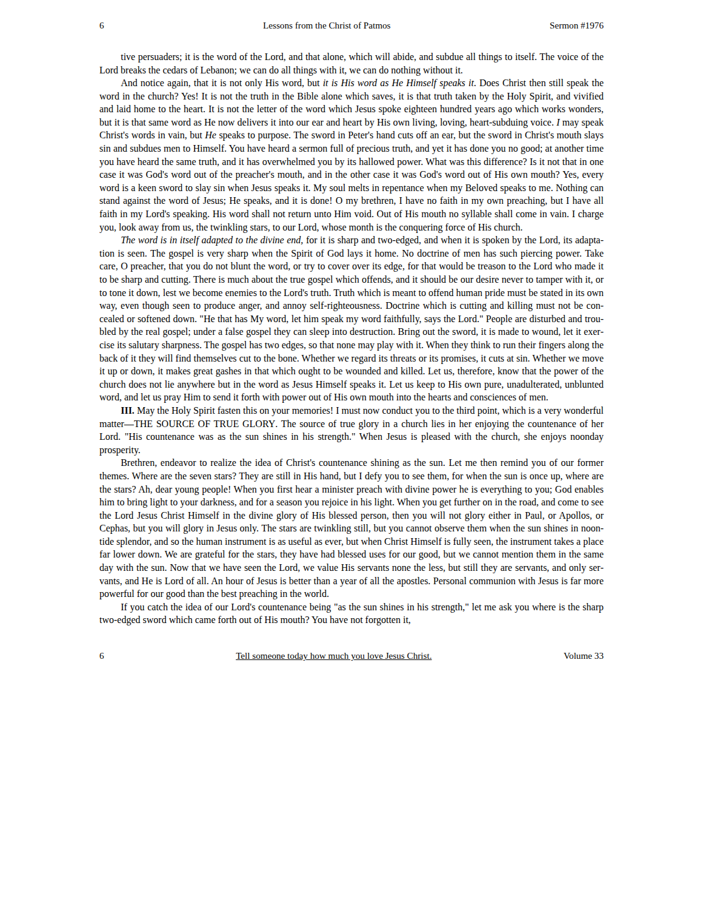6 Lessons from the Christ of Patmos Sermon #1976
tive persuaders; it is the word of the Lord, and that alone, which will abide, and subdue all things to itself. The voice of the Lord breaks the cedars of Lebanon; we can do all things with it, we can do nothing without it.
And notice again, that it is not only His word, but it is His word as He Himself speaks it. Does Christ then still speak the word in the church? Yes! It is not the truth in the Bible alone which saves, it is that truth taken by the Holy Spirit, and vivified and laid home to the heart. It is not the letter of the word which Jesus spoke eighteen hundred years ago which works wonders, but it is that same word as He now delivers it into our ear and heart by His own living, loving, heart-subduing voice. I may speak Christ's words in vain, but He speaks to purpose. The sword in Peter's hand cuts off an ear, but the sword in Christ's mouth slays sin and subdues men to Himself. You have heard a sermon full of precious truth, and yet it has done you no good; at another time you have heard the same truth, and it has overwhelmed you by its hallowed power. What was this difference? Is it not that in one case it was God's word out of the preacher's mouth, and in the other case it was God's word out of His own mouth? Yes, every word is a keen sword to slay sin when Jesus speaks it. My soul melts in repentance when my Beloved speaks to me. Nothing can stand against the word of Jesus; He speaks, and it is done! O my brethren, I have no faith in my own preaching, but I have all faith in my Lord's speaking. His word shall not return unto Him void. Out of His mouth no syllable shall come in vain. I charge you, look away from us, the twinkling stars, to our Lord, whose month is the conquering force of His church.
The word is in itself adapted to the divine end, for it is sharp and two-edged, and when it is spoken by the Lord, its adaptation is seen. The gospel is very sharp when the Spirit of God lays it home. No doctrine of men has such piercing power. Take care, O preacher, that you do not blunt the word, or try to cover over its edge, for that would be treason to the Lord who made it to be sharp and cutting. There is much about the true gospel which offends, and it should be our desire never to tamper with it, or to tone it down, lest we become enemies to the Lord's truth. Truth which is meant to offend human pride must be stated in its own way, even though seen to produce anger, and annoy self-righteousness. Doctrine which is cutting and killing must not be concealed or softened down. "He that has My word, let him speak my word faithfully, says the Lord." People are disturbed and troubled by the real gospel; under a false gospel they can sleep into destruction. Bring out the sword, it is made to wound, let it exercise its salutary sharpness. The gospel has two edges, so that none may play with it. When they think to run their fingers along the back of it they will find themselves cut to the bone. Whether we regard its threats or its promises, it cuts at sin. Whether we move it up or down, it makes great gashes in that which ought to be wounded and killed. Let us, therefore, know that the power of the church does not lie anywhere but in the word as Jesus Himself speaks it. Let us keep to His own pure, unadulterated, unblunted word, and let us pray Him to send it forth with power out of His own mouth into the hearts and consciences of men.
III. May the Holy Spirit fasten this on your memories! I must now conduct you to the third point, which is a very wonderful matter—THE SOURCE OF TRUE GLORY. The source of true glory in a church lies in her enjoying the countenance of her Lord. "His countenance was as the sun shines in his strength." When Jesus is pleased with the church, she enjoys noonday prosperity.
Brethren, endeavor to realize the idea of Christ's countenance shining as the sun. Let me then remind you of our former themes. Where are the seven stars? They are still in His hand, but I defy you to see them, for when the sun is once up, where are the stars? Ah, dear young people! When you first hear a minister preach with divine power he is everything to you; God enables him to bring light to your darkness, and for a season you rejoice in his light. When you get further on in the road, and come to see the Lord Jesus Christ Himself in the divine glory of His blessed person, then you will not glory either in Paul, or Apollos, or Cephas, but you will glory in Jesus only. The stars are twinkling still, but you cannot observe them when the sun shines in noontide splendor, and so the human instrument is as useful as ever, but when Christ Himself is fully seen, the instrument takes a place far lower down. We are grateful for the stars, they have had blessed uses for our good, but we cannot mention them in the same day with the sun. Now that we have seen the Lord, we value His servants none the less, but still they are servants, and only servants, and He is Lord of all. An hour of Jesus is better than a year of all the apostles. Personal communion with Jesus is far more powerful for our good than the best preaching in the world.
If you catch the idea of our Lord's countenance being "as the sun shines in his strength," let me ask you where is the sharp two-edged sword which came forth out of His mouth? You have not forgotten it,
6 Tell someone today how much you love Jesus Christ. Volume 33